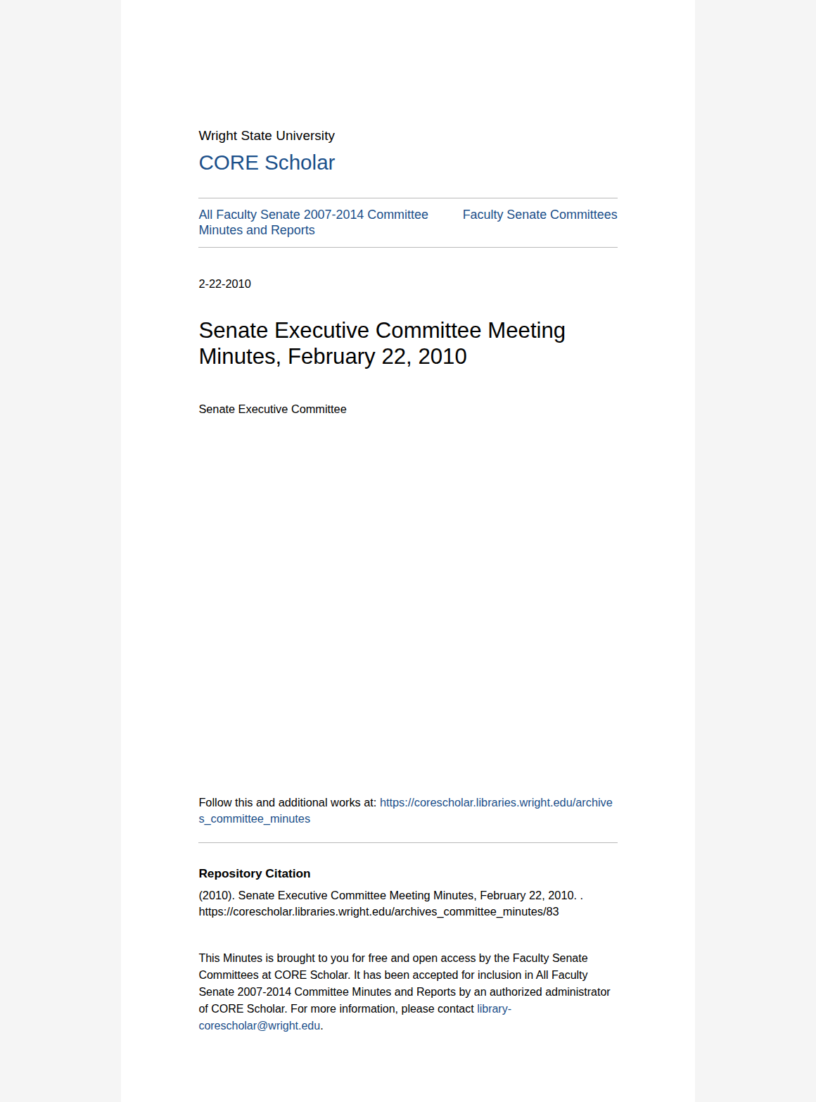Wright State University
CORE Scholar
All Faculty Senate 2007-2014 Committee Minutes and Reports
Faculty Senate Committees
2-22-2010
Senate Executive Committee Meeting Minutes, February 22, 2010
Senate Executive Committee
Follow this and additional works at: https://corescholar.libraries.wright.edu/archives_committee_minutes
Repository Citation
(2010). Senate Executive Committee Meeting Minutes, February 22, 2010. .
https://corescholar.libraries.wright.edu/archives_committee_minutes/83
This Minutes is brought to you for free and open access by the Faculty Senate Committees at CORE Scholar. It has been accepted for inclusion in All Faculty Senate 2007-2014 Committee Minutes and Reports by an authorized administrator of CORE Scholar. For more information, please contact library-corescholar@wright.edu.